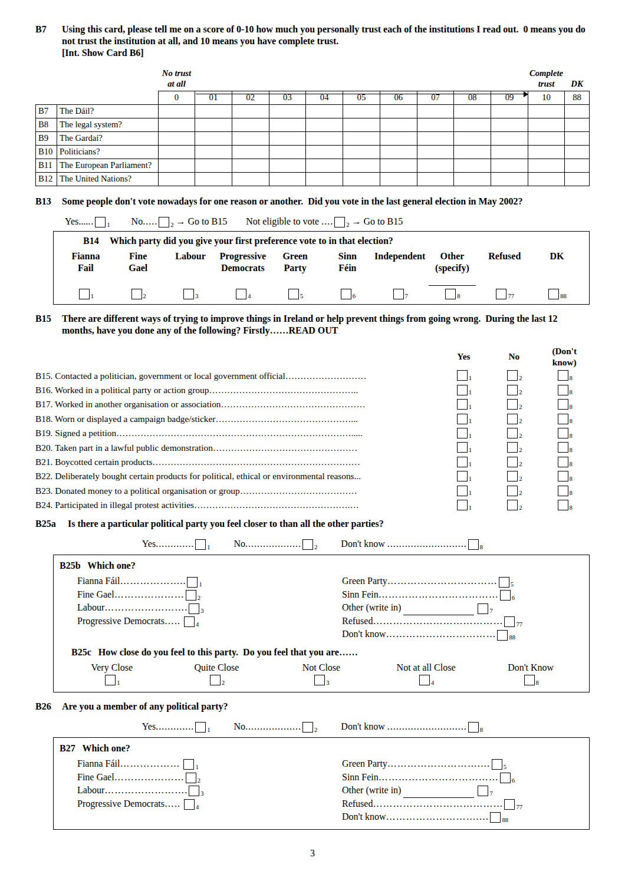B7 Using this card, please tell me on a score of 0-10 how much you personally trust each of the institutions I read out. 0 means you do not trust the institution at all, and 10 means you have complete trust.
[Int. Show Card B6]
| | | No trust at all | | Complete trust | DK |
| | | 0 | 01 | 02 | 03 | 04 | 05 | 06 | 07 | 08 | 09 | 10 | 88 |
| B7 | The Dáil? | | | | | | | | | | | | |
| B8 | The legal system? | | | | | | | | | | | | |
| B9 | The Gardaí? | | | | | | | | | | | | |
| B10 | Politicians? | | | | | | | | | | | | |
| B11 | The European Parliament? | | | | | | | | | | | | |
| B12 | The United Nations? | | | | | | | | | | | | |
B13 Some people don't vote nowadays for one reason or another. Did you vote in the last general election in May 2002?
Yes...... 1 No..... 2 → Go to B15 Not eligible to vote .... 2 → Go to B15
B14 Which party did you give your first preference vote to in that election?
Fianna
Fail
Fine
Gael
Labour
Progressive
Democrats
Green
Party
Sinn
Féin
Independent
Other
(specify)
Refused
DK
1
2
3
4
5
6
7
8
77
88
B15 There are different ways of trying to improve things in Ireland or help prevent things from going wrong. During the last 12 months, have you done any of the following? Firstly……READ OUT
| | Yes | No | (Don't know) |
| B15. Contacted a politician, government or local government official……………………… | 1 | 2 | 8 |
| B16. Worked in a political party or action group………………………………………….. | 1 | 2 | 8 |
| B17. Worked in another organisation or association………………………………………… | 1 | 2 | 8 |
| B18. Worn or displayed a campaign badge/sticker………………………………………... | 1 | 2 | 8 |
| B19. Signed a petition……………………………………………………………………..... | 1 | 2 | 8 |
| B20. Taken part in a lawful public demonstration………………………………………… | 1 | 2 | 8 |
| B21. Boycotted certain products…………………………………………………………… | 1 | 2 | 8 |
| B22. Deliberately bought certain products for political, ethical or environmental reasons... | 1 | 2 | 8 |
| B23. Donated money to a political organisation or group………………………………… | 1 | 2 | 8 |
| B24. Participated in illegal protest activities…………………………………………….… | 1 | 2 | 8 |
B25a Is there a particular political party you feel closer to than all the other parties?
Yes............. 1 No................... 2 Don't know ........................... 8
B25b Which one?
Fianna Fáil……………….. 1
Fine Gael………………… 2
Labour……………………. 3
Progressive Democrats….. 4
Green Party…………………………… 5
Sinn Fein……………………………… 6
Other (write in) 7
Refused………………………………… 77
Don't know…………………………… 88
B25c How close do you feel to this party. Do you feel that you are……
Very Close
1
Quite Close
2
Not Close
3
Not at all Close
4
Don't Know
8
B26 Are you a member of any political party?
Yes............. 1 No................... 2 Don't know ........................... 8
B27 Which one?
Fianna Fáil……………… 1
Fine Gael………………… 2
Labour……………………. 3
Progressive Democrats….. 4
Green Party……………………….… 5
Sinn Fein……………………………… 6
Other (write in) 7
Refused………………………………… 77
Don't know……………………….… 88
3